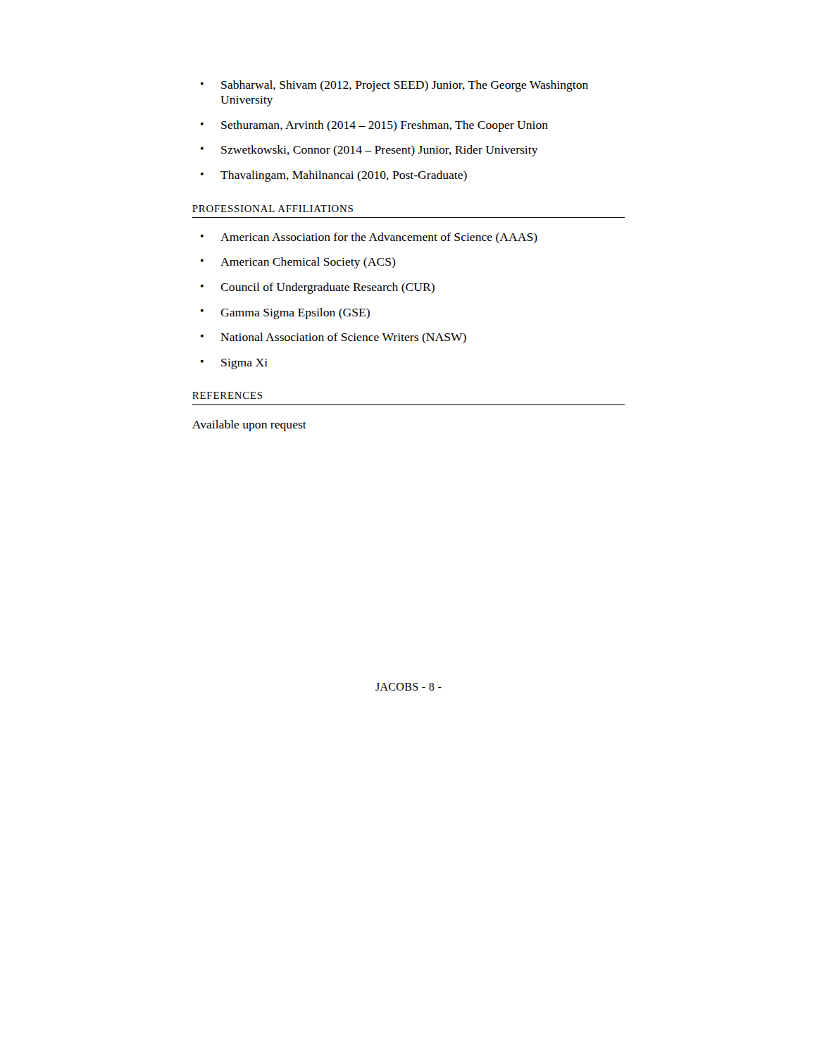Sabharwal, Shivam (2012, Project SEED) Junior, The George Washington University
Sethuraman, Arvinth (2014 – 2015) Freshman, The Cooper Union
Szwetkowski, Connor (2014 – Present) Junior, Rider University
Thavalingam, Mahilnancai (2010, Post-Graduate)
Professional Affiliations
American Association for the Advancement of Science (AAAS)
American Chemical Society (ACS)
Council of Undergraduate Research (CUR)
Gamma Sigma Epsilon (GSE)
National Association of Science Writers (NASW)
Sigma Xi
References
Available upon request
JACOBS - 8 -